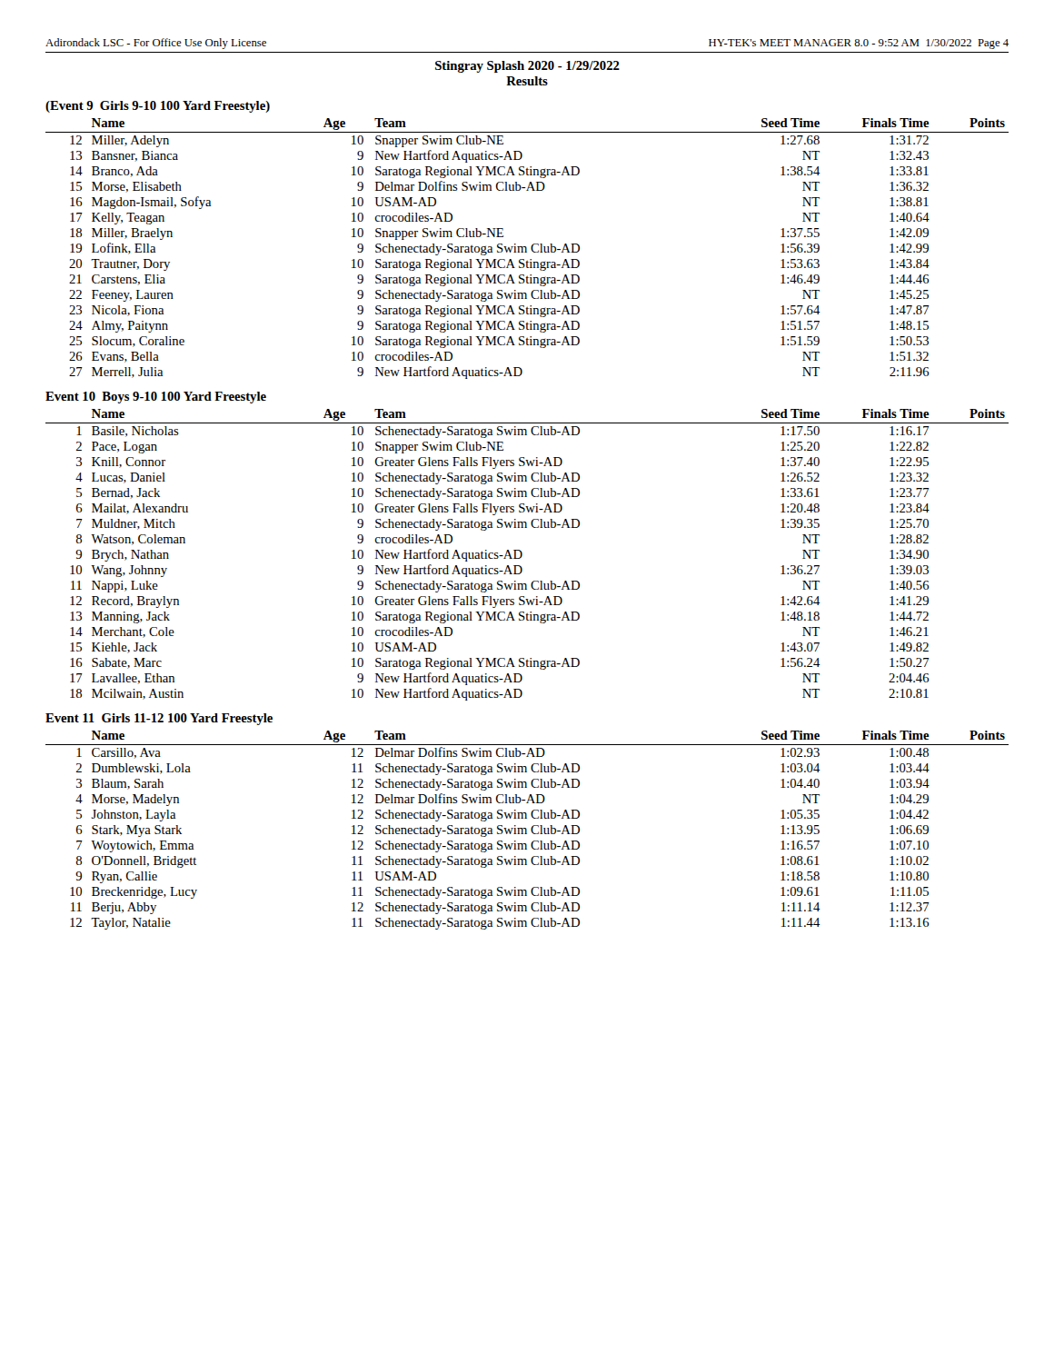Adirondack LSC - For Office Use Only License HY-TEK's MEET MANAGER 8.0 - 9:52 AM 1/30/2022 Page 4
Stingray Splash 2020 - 1/29/2022
Results
(Event 9 Girls 9-10 100 Yard Freestyle)
| | Name | Age | Team | Seed Time | Finals Time | Points |
| --- | --- | --- | --- | --- | --- | --- |
| 12 | Miller, Adelyn | 10 | Snapper Swim Club-NE | 1:27.68 | 1:31.72 | |
| 13 | Bansner, Bianca | 9 | New Hartford Aquatics-AD | NT | 1:32.43 | |
| 14 | Branco, Ada | 10 | Saratoga Regional YMCA Stingra-AD | 1:38.54 | 1:33.81 | |
| 15 | Morse, Elisabeth | 9 | Delmar Dolfins Swim Club-AD | NT | 1:36.32 | |
| 16 | Magdon-Ismail, Sofya | 10 | USAM-AD | NT | 1:38.81 | |
| 17 | Kelly, Teagan | 10 | crocodiles-AD | NT | 1:40.64 | |
| 18 | Miller, Braelyn | 10 | Snapper Swim Club-NE | 1:37.55 | 1:42.09 | |
| 19 | Lofink, Ella | 9 | Schenectady-Saratoga Swim Club-AD | 1:56.39 | 1:42.99 | |
| 20 | Trautner, Dory | 10 | Saratoga Regional YMCA Stingra-AD | 1:53.63 | 1:43.84 | |
| 21 | Carstens, Elia | 9 | Saratoga Regional YMCA Stingra-AD | 1:46.49 | 1:44.46 | |
| 22 | Feeney, Lauren | 9 | Schenectady-Saratoga Swim Club-AD | NT | 1:45.25 | |
| 23 | Nicola, Fiona | 9 | Saratoga Regional YMCA Stingra-AD | 1:57.64 | 1:47.87 | |
| 24 | Almy, Paitynn | 9 | Saratoga Regional YMCA Stingra-AD | 1:51.57 | 1:48.15 | |
| 25 | Slocum, Coraline | 10 | Saratoga Regional YMCA Stingra-AD | 1:51.59 | 1:50.53 | |
| 26 | Evans, Bella | 10 | crocodiles-AD | NT | 1:51.32 | |
| 27 | Merrell, Julia | 9 | New Hartford Aquatics-AD | NT | 2:11.96 | |
Event 10 Boys 9-10 100 Yard Freestyle
| | Name | Age | Team | Seed Time | Finals Time | Points |
| --- | --- | --- | --- | --- | --- | --- |
| 1 | Basile, Nicholas | 10 | Schenectady-Saratoga Swim Club-AD | 1:17.50 | 1:16.17 | |
| 2 | Pace, Logan | 10 | Snapper Swim Club-NE | 1:25.20 | 1:22.82 | |
| 3 | Knill, Connor | 10 | Greater Glens Falls Flyers Swi-AD | 1:37.40 | 1:22.95 | |
| 4 | Lucas, Daniel | 10 | Schenectady-Saratoga Swim Club-AD | 1:26.52 | 1:23.32 | |
| 5 | Bernad, Jack | 10 | Schenectady-Saratoga Swim Club-AD | 1:33.61 | 1:23.77 | |
| 6 | Mailat, Alexandru | 10 | Greater Glens Falls Flyers Swi-AD | 1:20.48 | 1:23.84 | |
| 7 | Muldner, Mitch | 9 | Schenectady-Saratoga Swim Club-AD | 1:39.35 | 1:25.70 | |
| 8 | Watson, Coleman | 9 | crocodiles-AD | NT | 1:28.82 | |
| 9 | Brych, Nathan | 10 | New Hartford Aquatics-AD | NT | 1:34.90 | |
| 10 | Wang, Johnny | 9 | New Hartford Aquatics-AD | 1:36.27 | 1:39.03 | |
| 11 | Nappi, Luke | 9 | Schenectady-Saratoga Swim Club-AD | NT | 1:40.56 | |
| 12 | Record, Braylyn | 10 | Greater Glens Falls Flyers Swi-AD | 1:42.64 | 1:41.29 | |
| 13 | Manning, Jack | 10 | Saratoga Regional YMCA Stingra-AD | 1:48.18 | 1:44.72 | |
| 14 | Merchant, Cole | 10 | crocodiles-AD | NT | 1:46.21 | |
| 15 | Kiehle, Jack | 10 | USAM-AD | 1:43.07 | 1:49.82 | |
| 16 | Sabate, Marc | 10 | Saratoga Regional YMCA Stingra-AD | 1:56.24 | 1:50.27 | |
| 17 | Lavallee, Ethan | 9 | New Hartford Aquatics-AD | NT | 2:04.46 | |
| 18 | Mcilwain, Austin | 10 | New Hartford Aquatics-AD | NT | 2:10.81 | |
Event 11 Girls 11-12 100 Yard Freestyle
| | Name | Age | Team | Seed Time | Finals Time | Points |
| --- | --- | --- | --- | --- | --- | --- |
| 1 | Carsillo, Ava | 12 | Delmar Dolfins Swim Club-AD | 1:02.93 | 1:00.48 | |
| 2 | Dumblewski, Lola | 11 | Schenectady-Saratoga Swim Club-AD | 1:03.04 | 1:03.44 | |
| 3 | Blaum, Sarah | 12 | Schenectady-Saratoga Swim Club-AD | 1:04.40 | 1:03.94 | |
| 4 | Morse, Madelyn | 12 | Delmar Dolfins Swim Club-AD | NT | 1:04.29 | |
| 5 | Johnston, Layla | 12 | Schenectady-Saratoga Swim Club-AD | 1:05.35 | 1:04.42 | |
| 6 | Stark, Mya Stark | 12 | Schenectady-Saratoga Swim Club-AD | 1:13.95 | 1:06.69 | |
| 7 | Woytowich, Emma | 12 | Schenectady-Saratoga Swim Club-AD | 1:16.57 | 1:07.10 | |
| 8 | O'Donnell, Bridgett | 11 | Schenectady-Saratoga Swim Club-AD | 1:08.61 | 1:10.02 | |
| 9 | Ryan, Callie | 11 | USAM-AD | 1:18.58 | 1:10.80 | |
| 10 | Breckenridge, Lucy | 11 | Schenectady-Saratoga Swim Club-AD | 1:09.61 | 1:11.05 | |
| 11 | Berju, Abby | 12 | Schenectady-Saratoga Swim Club-AD | 1:11.14 | 1:12.37 | |
| 12 | Taylor, Natalie | 11 | Schenectady-Saratoga Swim Club-AD | 1:11.44 | 1:13.16 | |